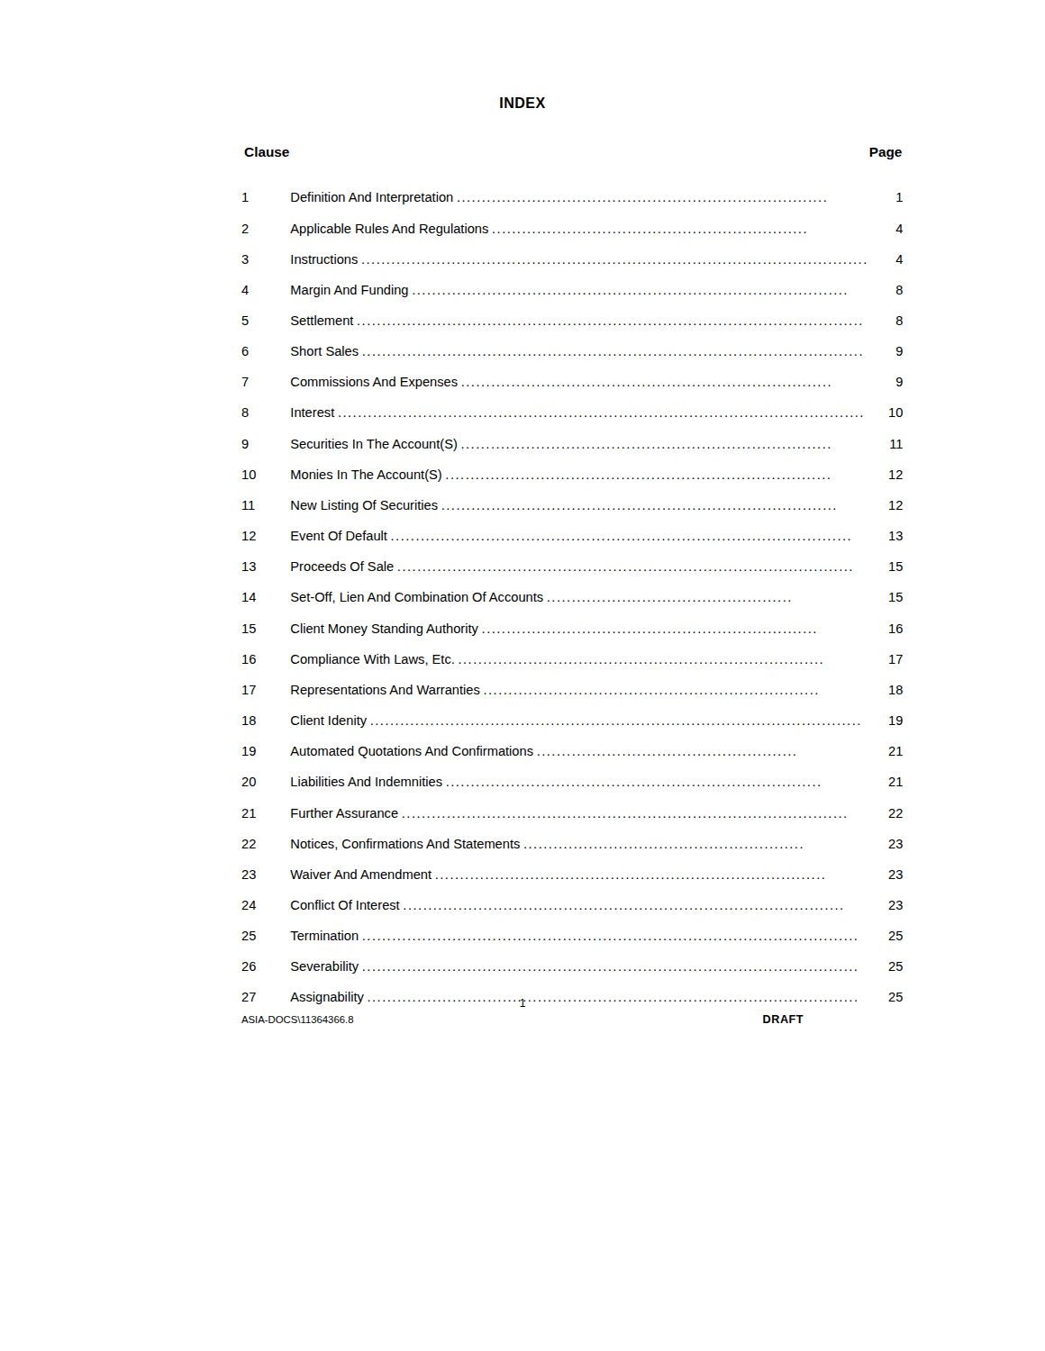INDEX
| Clause | | Page |
| --- | --- | --- |
| 1 | Definition And Interpretation .......................................................................... | 1 |
| 2 | Applicable Rules And Regulations ............................................................... | 4 |
| 3 | Instructions ..................................................................................................... | 4 |
| 4 | Margin And Funding ....................................................................................... | 8 |
| 5 | Settlement ..................................................................................................... | 8 |
| 6 | Short Sales .................................................................................................... | 9 |
| 7 | Commissions And Expenses .......................................................................... | 9 |
| 8 | Interest ......................................................................................................... | 10 |
| 9 | Securities In The Account(S) .......................................................................... | 11 |
| 10 | Monies In The Account(S) ............................................................................. | 12 |
| 11 | New Listing Of Securities ............................................................................... | 12 |
| 12 | Event Of Default ............................................................................................ | 13 |
| 13 | Proceeds Of Sale ........................................................................................... | 15 |
| 14 | Set-Off, Lien And Combination Of Accounts ................................................. | 15 |
| 15 | Client Money Standing Authority ................................................................... | 16 |
| 16 | Compliance With Laws, Etc. ......................................................................... | 17 |
| 17 | Representations And Warranties ................................................................... | 18 |
| 18 | Client Idenity .................................................................................................. | 19 |
| 19 | Automated Quotations And Confirmations .................................................... | 21 |
| 20 | Liabilities And Indemnities ........................................................................... | 21 |
| 21 | Further Assurance ......................................................................................... | 22 |
| 22 | Notices, Confirmations And Statements ........................................................ | 23 |
| 23 | Waiver And Amendment .............................................................................. | 23 |
| 24 | Conflict Of Interest ........................................................................................ | 23 |
| 25 | Termination ................................................................................................... | 25 |
| 26 | Severability ................................................................................................... | 25 |
| 27 | Assignability .................................................................................................. | 25 |
1
ASIA-DOCS\11364366.8 DRAFT